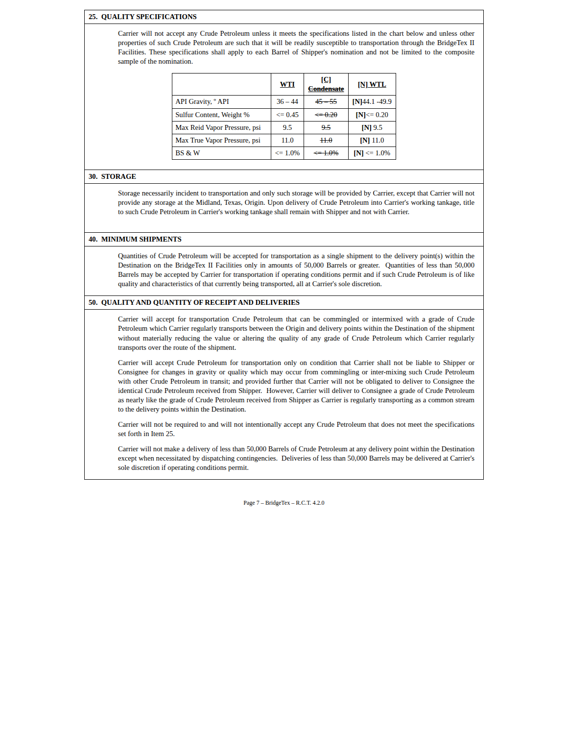25. QUALITY SPECIFICATIONS
Carrier will not accept any Crude Petroleum unless it meets the specifications listed in the chart below and unless other properties of such Crude Petroleum are such that it will be readily susceptible to transportation through the BridgeTex II Facilities. These specifications shall apply to each Barrel of Shipper's nomination and not be limited to the composite sample of the nomination.
| | WTI | [C] Condensate | [N] WTL |
| API Gravity, º API | 36 – 44 | 45 – 55 | [N] 44.1 -49.9 |
| Sulfur Content, Weight % | <= 0.45 | <= 0.20 | [N] <= 0.20 |
| Max Reid Vapor Pressure, psi | 9.5 | 9.5 | [N] 9.5 |
| Max True Vapor Pressure, psi | 11.0 | 11.0 | [N] 11.0 |
| BS & W | <= 1.0% | <= 1.0% | [N] <= 1.0% |
30. STORAGE
Storage necessarily incident to transportation and only such storage will be provided by Carrier, except that Carrier will not provide any storage at the Midland, Texas, Origin. Upon delivery of Crude Petroleum into Carrier's working tankage, title to such Crude Petroleum in Carrier's working tankage shall remain with Shipper and not with Carrier.
40. MINIMUM SHIPMENTS
Quantities of Crude Petroleum will be accepted for transportation as a single shipment to the delivery point(s) within the Destination on the BridgeTex II Facilities only in amounts of 50,000 Barrels or greater. Quantities of less than 50,000 Barrels may be accepted by Carrier for transportation if operating conditions permit and if such Crude Petroleum is of like quality and characteristics of that currently being transported, all at Carrier's sole discretion.
50. QUALITY AND QUANTITY OF RECEIPT AND DELIVERIES
Carrier will accept for transportation Crude Petroleum that can be commingled or intermixed with a grade of Crude Petroleum which Carrier regularly transports between the Origin and delivery points within the Destination of the shipment without materially reducing the value or altering the quality of any grade of Crude Petroleum which Carrier regularly transports over the route of the shipment.
Carrier will accept Crude Petroleum for transportation only on condition that Carrier shall not be liable to Shipper or Consignee for changes in gravity or quality which may occur from commingling or inter-mixing such Crude Petroleum with other Crude Petroleum in transit; and provided further that Carrier will not be obligated to deliver to Consignee the identical Crude Petroleum received from Shipper. However, Carrier will deliver to Consignee a grade of Crude Petroleum as nearly like the grade of Crude Petroleum received from Shipper as Carrier is regularly transporting as a common stream to the delivery points within the Destination.
Carrier will not be required to and will not intentionally accept any Crude Petroleum that does not meet the specifications set forth in Item 25.
Carrier will not make a delivery of less than 50,000 Barrels of Crude Petroleum at any delivery point within the Destination except when necessitated by dispatching contingencies. Deliveries of less than 50,000 Barrels may be delivered at Carrier's sole discretion if operating conditions permit.
Page 7 – BridgeTex – R.C.T. 4.2.0